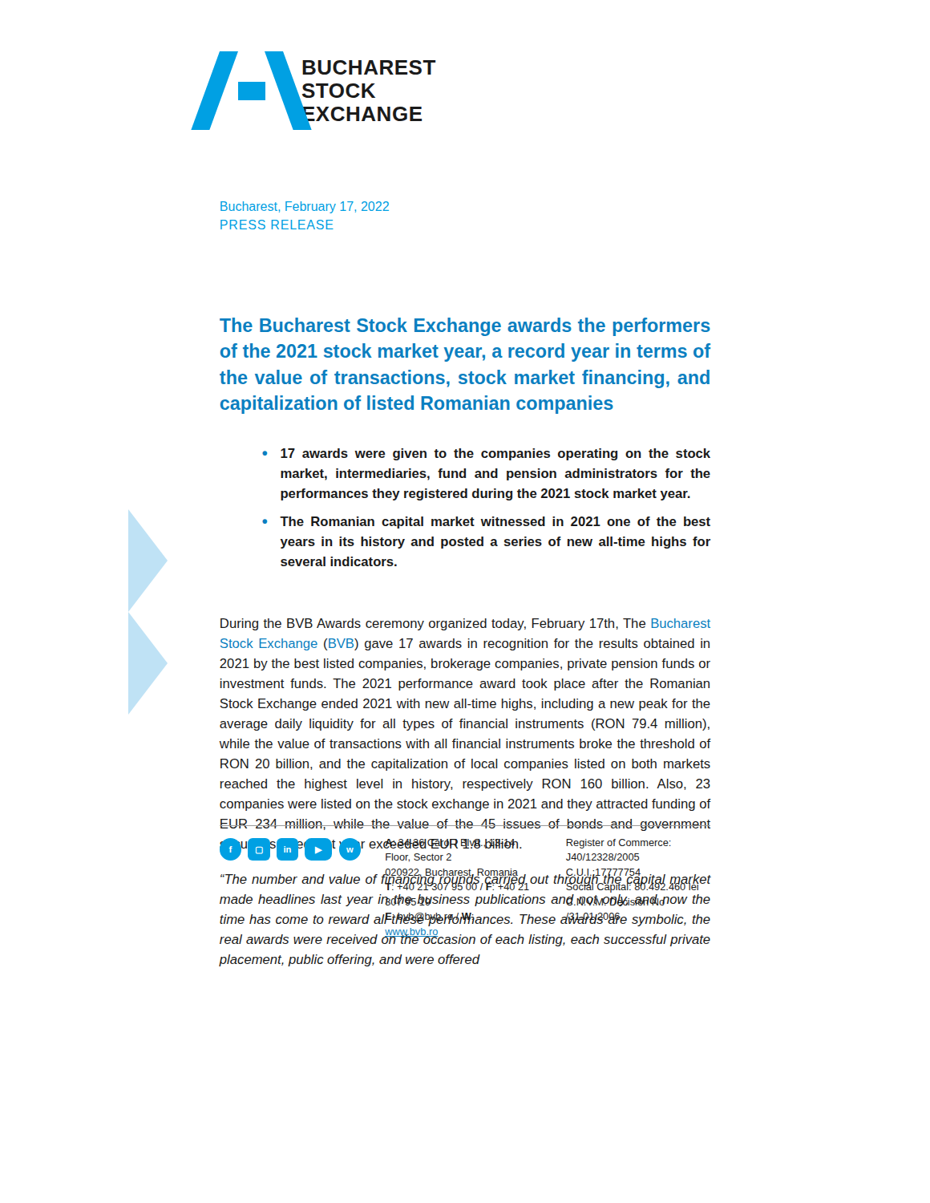Bucharest
Stock
Exchange
Bucharest, February 17, 2022
PRESS RELEASE
The Bucharest Stock Exchange awards the performers of the 2021 stock market year, a record year in terms of the value of transactions, stock market financing, and capitalization of listed Romanian companies
17 awards were given to the companies operating on the stock market, intermediaries, fund and pension administrators for the performances they registered during the 2021 stock market year.
The Romanian capital market witnessed in 2021 one of the best years in its history and posted a series of new all-time highs for several indicators.
During the BVB Awards ceremony organized today, February 17th, The Bucharest Stock Exchange (BVB) gave 17 awards in recognition for the results obtained in 2021 by the best listed companies, brokerage companies, private pension funds or investment funds. The 2021 performance award took place after the Romanian Stock Exchange ended 2021 with new all-time highs, including a new peak for the average daily liquidity for all types of financial instruments (RON 79.4 million), while the value of transactions with all financial instruments broke the threshold of RON 20 billion, and the capitalization of local companies listed on both markets reached the highest level in history, respectively RON 160 billion. Also, 23 companies were listed on the stock exchange in 2021 and they attracted funding of EUR 234 million, while the value of the 45 issues of bonds and government securities listed last year exceeded EUR 1.8 billion.
“The number and value of financing rounds carried out through the capital market made headlines last year in the business publications and not only, and now the time has come to reward all these performances. These awards are symbolic, the real awards were received on the occasion of each listing, each successful private placement, public offering, and were offered
f
▢
in
▶
w
A: 34-36 Carol I Blvd., 13-14 Floor, Sector 2
020922, Bucharest, Romania
T: +40 21 307 95 00 / F: +40 21 307 95 19
E: bvb@bvb.ro / W: www.bvb.ro
Register of Commerce: J40/12328/2005
C.U.I.:17777754
Social Capital: 80.492.460 lei
C.N.V.M. Decision No /31.01.2006